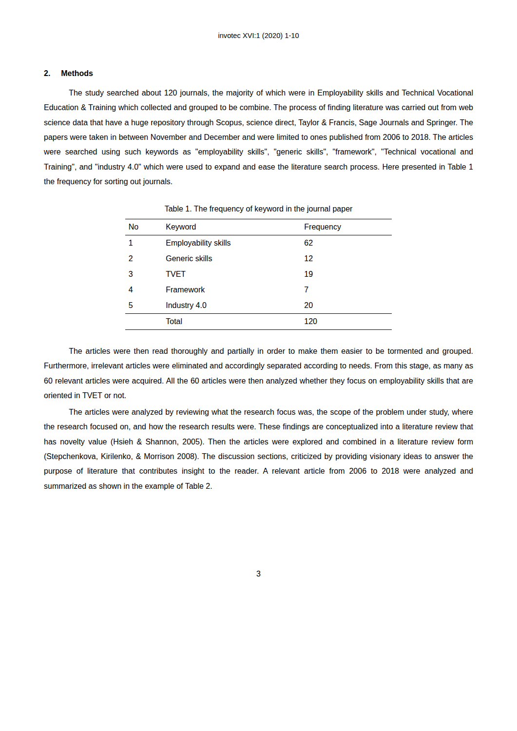invotec XVI:1 (2020) 1-10
2. Methods
The study searched about 120 journals, the majority of which were in Employability skills and Technical Vocational Education & Training which collected and grouped to be combine. The process of finding literature was carried out from web science data that have a huge repository through Scopus, science direct, Taylor & Francis, Sage Journals and Springer. The papers were taken in between November and December and were limited to ones published from 2006 to 2018. The articles were searched using such keywords as "employability skills", "generic skills", "framework", "Technical vocational and Training", and "industry 4.0" which were used to expand and ease the literature search process. Here presented in Table 1 the frequency for sorting out journals.
Table 1. The frequency of keyword in the journal paper
| No | Keyword | Frequency |
| --- | --- | --- |
| 1 | Employability skills | 62 |
| 2 | Generic skills | 12 |
| 3 | TVET | 19 |
| 4 | Framework | 7 |
| 5 | Industry 4.0 | 20 |
| | Total | 120 |
The articles were then read thoroughly and partially in order to make them easier to be tormented and grouped. Furthermore, irrelevant articles were eliminated and accordingly separated according to needs. From this stage, as many as 60 relevant articles were acquired. All the 60 articles were then analyzed whether they focus on employability skills that are oriented in TVET or not.
The articles were analyzed by reviewing what the research focus was, the scope of the problem under study, where the research focused on, and how the research results were. These findings are conceptualized into a literature review that has novelty value (Hsieh & Shannon, 2005). Then the articles were explored and combined in a literature review form (Stepchenkova, Kirilenko, & Morrison 2008). The discussion sections, criticized by providing visionary ideas to answer the purpose of literature that contributes insight to the reader. A relevant article from 2006 to 2018 were analyzed and summarized as shown in the example of Table 2.
3